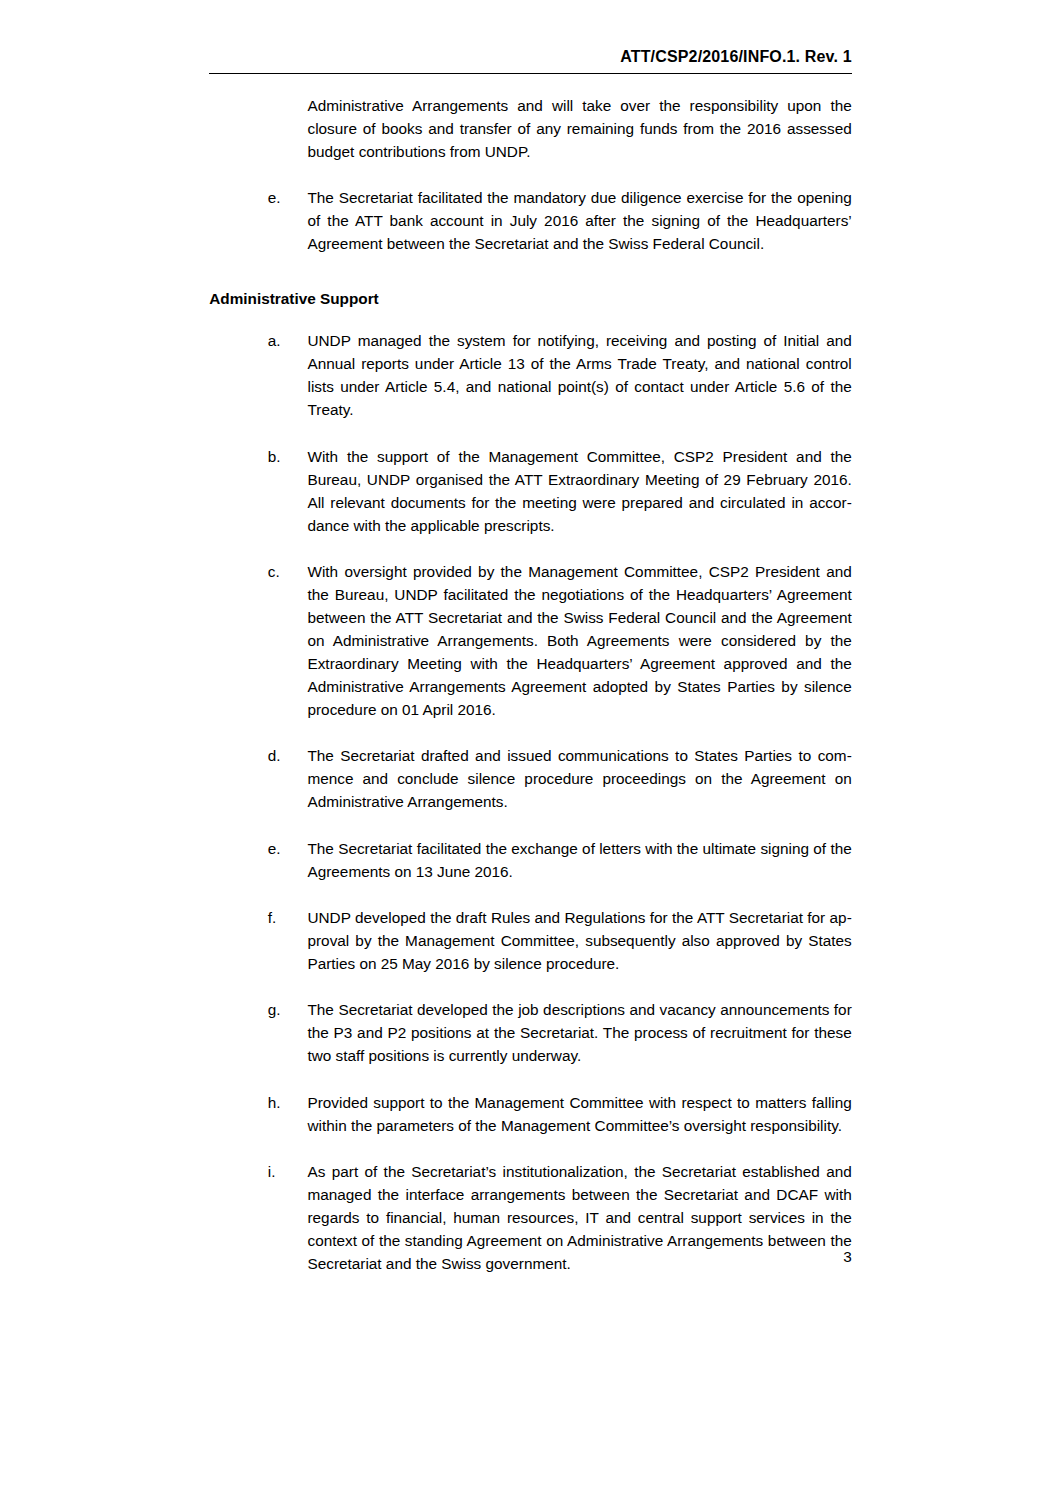ATT/CSP2/2016/INFO.1. Rev. 1
Administrative Arrangements and will take over the responsibility upon the closure of books and transfer of any remaining funds from the 2016 assessed budget contributions from UNDP.
e. The Secretariat facilitated the mandatory due diligence exercise for the opening of the ATT bank account in July 2016 after the signing of the Headquarters’ Agreement between the Secretariat and the Swiss Federal Council.
Administrative Support
a. UNDP managed the system for notifying, receiving and posting of Initial and Annual reports under Article 13 of the Arms Trade Treaty, and national control lists under Article 5.4, and national point(s) of contact under Article 5.6 of the Treaty.
b. With the support of the Management Committee, CSP2 President and the Bureau, UNDP organised the ATT Extraordinary Meeting of 29 February 2016. All relevant documents for the meeting were prepared and circulated in accordance with the applicable prescripts.
c. With oversight provided by the Management Committee, CSP2 President and the Bureau, UNDP facilitated the negotiations of the Headquarters’ Agreement between the ATT Secretariat and the Swiss Federal Council and the Agreement on Administrative Arrangements. Both Agreements were considered by the Extraordinary Meeting with the Headquarters’ Agreement approved and the Administrative Arrangements Agreement adopted by States Parties by silence procedure on 01 April 2016.
d. The Secretariat drafted and issued communications to States Parties to commence and conclude silence procedure proceedings on the Agreement on Administrative Arrangements.
e. The Secretariat facilitated the exchange of letters with the ultimate signing of the Agreements on 13 June 2016.
f. UNDP developed the draft Rules and Regulations for the ATT Secretariat for approval by the Management Committee, subsequently also approved by States Parties on 25 May 2016 by silence procedure.
g. The Secretariat developed the job descriptions and vacancy announcements for the P3 and P2 positions at the Secretariat. The process of recruitment for these two staff positions is currently underway.
h. Provided support to the Management Committee with respect to matters falling within the parameters of the Management Committee’s oversight responsibility.
i. As part of the Secretariat’s institutionalization, the Secretariat established and managed the interface arrangements between the Secretariat and DCAF with regards to financial, human resources, IT and central support services in the context of the standing Agreement on Administrative Arrangements between the Secretariat and the Swiss government.
3